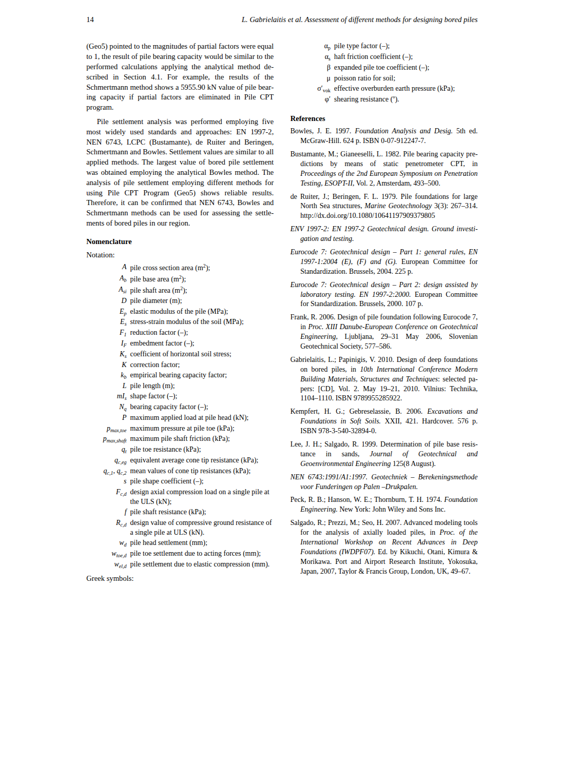14 L. Gabrielaitis et al. Assessment of different methods for designing bored piles
(Geo5) pointed to the magnitudes of partial factors were equal to 1, the result of pile bearing capacity would be similar to the performed calculations applying the analytical method described in Section 4.1. For example, the results of the Schmertmann method shows a 5955.90 kN value of pile bearing capacity if partial factors are eliminated in Pile CPT program.
Pile settlement analysis was performed employing five most widely used standards and approaches: EN 1997-2, NEN 6743, LCPC (Bustamante), de Ruiter and Beringen, Schmertmann and Bowles. Settlement values are similar to all applied methods. The largest value of bored pile settlement was obtained employing the analytical Bowles method. The analysis of pile settlement employing different methods for using Pile CPT Program (Geo5) shows reliable results. Therefore, it can be confirmed that NEN 6743, Bowles and Schmertmann methods can be used for assessing the settlements of bored piles in our region.
Nomenclature
Notation:
| A | pile cross section area (m 2 ); |
| A b | pile base area (m 2 ); |
| A si | pile shaft area (m 2 ); |
| D | pile diameter (m); |
| E p | elastic modulus of the pile (MPa); |
| E s | stress-strain modulus of the soil (MPa); |
| F 1 | reduction factor (–); |
| I F | embedment factor (–); |
| K s | coefficient of horizontal soil stress; |
| K | correction factor; |
| k b | empirical bearing capacity factor; |
| L | pile length (m); |
| mI s | shape factor (–); |
| N q | bearing capacity factor (–); |
| P | maximum applied load at pile head (kN); |
| p max,toe | maximum pressure at pile toe (kPa); |
| p max,shaft | maximum pile shaft friction (kPa); |
| q t | pile toe resistance (kPa); |
| q c,eg | equivalent average cone tip resistance (kPa); |
| q c,1 , q c,2 | mean values of cone tip resistances (kPa); |
| s | pile shape coefficient (–); |
| F c,d | design axial compression load on a single pile at the ULS (kN); |
| f | pile shaft resistance (kPa); |
| R c,d | design value of compressive ground resistance of a single pile at ULS (kN). |
| w d | pile head settlement (mm); |
| w toe,d | pile toe settlement due to acting forces (mm); |
| w el,d | pile settlement due to elastic compression (mm). |
Greek symbols:
| α p | pile type factor (–); |
| α s | haft friction coefficient (–); |
| β | expanded pile toe coefficient (–); |
| μ | poisson ratio for soil; |
| σ′ vok | effective overburden earth pressure (kPa); |
| φ′ | shearing resistance (º). |
References
Bowles, J. E. 1997. Foundation Analysis and Desig. 5th ed. McGraw-Hill. 624 p. ISBN 0-07-912247-7.
Bustamante, M.; Gianeeselli, L. 1982. Pile bearing capacity predictions by means of static penetrometer CPT, in Proceedings of the 2nd European Symposium on Penetration Testing, ESOPT-II, Vol. 2, Amsterdam, 493–500.
de Ruiter, J.; Beringen, F. L. 1979. Pile foundations for large North Sea structures, Marine Geotechnology 3(3): 267–314. http://dx.doi.org/10.1080/10641197909379805
ENV 1997-2: EN 1997-2 Geotechnical design. Ground investigation and testing.
Eurocode 7: Geotechnical design – Part 1: general rules, EN 1997-1:2004 (E), (F) and (G). European Committee for Standardization. Brussels, 2004. 225 p.
Eurocode 7: Geotechnical design – Part 2: design assisted by laboratory testing. EN 1997-2:2000. European Committee for Standardization. Brussels, 2000. 107 p.
Frank, R. 2006. Design of pile foundation following Eurocode 7, in Proc. XIII Danube-European Conference on Geotechnical Engineering, Ljubljana, 29–31 May 2006, Slovenian Geotechnical Society, 577–586.
Gabrielaitis, L.; Papinigis, V. 2010. Design of deep foundations on bored piles, in 10th International Conference Modern Building Materials, Structures and Techniques: selected papers: [CD], Vol. 2. May 19–21, 2010. Vilnius: Technika, 1104–1110. ISBN 9789955285922.
Kempfert, H. G.; Gebreselassie, B. 2006. Excavations and Foundations in Soft Soils. XXII, 421. Hardcover. 576 p. ISBN 978-3-540-32894-0.
Lee, J. H.; Salgado, R. 1999. Determination of pile base resistance in sands, Journal of Geotechnical and Geoenvironmental Engineering 125(8 August).
NEN 6743:1991/A1:1997. Geotechniek – Berekeningsmethode voor Funderingen op Palen –Drukpalen.
Peck, R. B.; Hanson, W. E.; Thornburn, T. H. 1974. Foundation Engineering. New York: John Wiley and Sons Inc.
Salgado, R.; Prezzi, M.; Seo, H. 2007. Advanced modeling tools for the analysis of axially loaded piles, in Proc. of the International Workshop on Recent Advances in Deep Foundations (IWDPF07). Ed. by Kikuchi, Otani, Kimura & Morikawa. Port and Airport Research Institute, Yokosuka, Japan, 2007, Taylor & Francis Group, London, UK, 49–67.